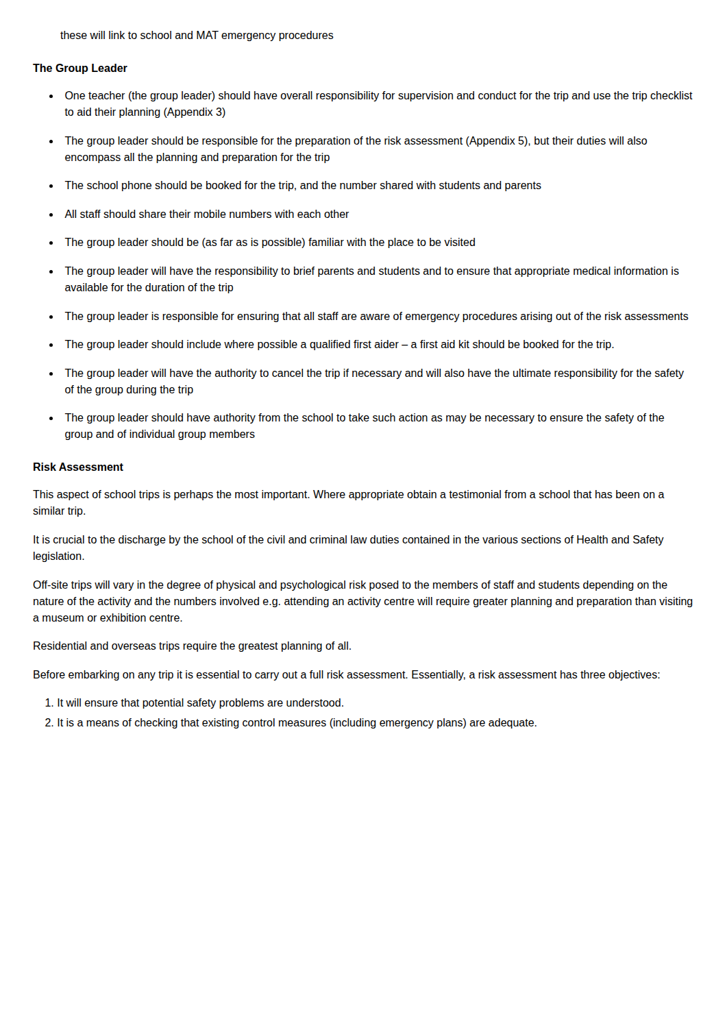these will link to school and MAT emergency procedures
The Group Leader
One teacher (the group leader) should have overall responsibility for supervision and conduct for the trip and use the trip checklist to aid their planning (Appendix 3)
The group leader should be responsible for the preparation of the risk assessment (Appendix 5), but their duties will also encompass all the planning and preparation for the trip
The school phone should be booked for the trip, and the number shared with students and parents
All staff should share their mobile numbers with each other
The group leader should be (as far as is possible) familiar with the place to be visited
The group leader will have the responsibility to brief parents and students and to ensure that appropriate medical information is available for the duration of the trip
The group leader is responsible for ensuring that all staff are aware of emergency procedures arising out of the risk assessments
The group leader should include where possible a qualified first aider – a first aid kit should be booked for the trip.
The group leader will have the authority to cancel the trip if necessary and will also have the ultimate responsibility for the safety of the group during the trip
The group leader should have authority from the school to take such action as may be necessary to ensure the safety of the group and of individual group members
Risk Assessment
This aspect of school trips is perhaps the most important. Where appropriate obtain a testimonial from a school that has been on a similar trip.
It is crucial to the discharge by the school of the civil and criminal law duties contained in the various sections of Health and Safety legislation.
Off-site trips will vary in the degree of physical and psychological risk posed to the members of staff and students depending on the nature of the activity and the numbers involved e.g. attending an activity centre will require greater planning and preparation than visiting a museum or exhibition centre.
Residential and overseas trips require the greatest planning of all.
Before embarking on any trip it is essential to carry out a full risk assessment. Essentially, a risk assessment has three objectives:
It will ensure that potential safety problems are understood.
It is a means of checking that existing control measures (including emergency plans) are adequate.